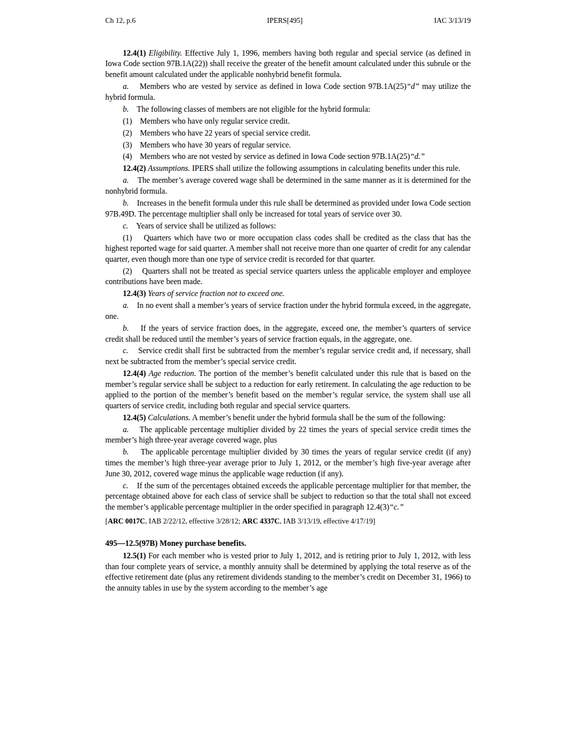Ch 12, p.6 IPERS[495] IAC 3/13/19
12.4(1) Eligibility. Effective July 1, 1996, members having both regular and special service (as defined in Iowa Code section 97B.1A(22)) shall receive the greater of the benefit amount calculated under this subrule or the benefit amount calculated under the applicable nonhybrid benefit formula.
a. Members who are vested by service as defined in Iowa Code section 97B.1A(25)“d” may utilize the hybrid formula.
b. The following classes of members are not eligible for the hybrid formula:
(1) Members who have only regular service credit.
(2) Members who have 22 years of special service credit.
(3) Members who have 30 years of regular service.
(4) Members who are not vested by service as defined in Iowa Code section 97B.1A(25)“d.”
12.4(2) Assumptions. IPERS shall utilize the following assumptions in calculating benefits under this rule.
a. The member’s average covered wage shall be determined in the same manner as it is determined for the nonhybrid formula.
b. Increases in the benefit formula under this rule shall be determined as provided under Iowa Code section 97B.49D. The percentage multiplier shall only be increased for total years of service over 30.
c. Years of service shall be utilized as follows:
(1) Quarters which have two or more occupation class codes shall be credited as the class that has the highest reported wage for said quarter. A member shall not receive more than one quarter of credit for any calendar quarter, even though more than one type of service credit is recorded for that quarter.
(2) Quarters shall not be treated as special service quarters unless the applicable employer and employee contributions have been made.
12.4(3) Years of service fraction not to exceed one.
a. In no event shall a member’s years of service fraction under the hybrid formula exceed, in the aggregate, one.
b. If the years of service fraction does, in the aggregate, exceed one, the member’s quarters of service credit shall be reduced until the member’s years of service fraction equals, in the aggregate, one.
c. Service credit shall first be subtracted from the member’s regular service credit and, if necessary, shall next be subtracted from the member’s special service credit.
12.4(4) Age reduction. The portion of the member’s benefit calculated under this rule that is based on the member’s regular service shall be subject to a reduction for early retirement. In calculating the age reduction to be applied to the portion of the member’s benefit based on the member’s regular service, the system shall use all quarters of service credit, including both regular and special service quarters.
12.4(5) Calculations. A member’s benefit under the hybrid formula shall be the sum of the following:
a. The applicable percentage multiplier divided by 22 times the years of special service credit times the member’s high three-year average covered wage, plus
b. The applicable percentage multiplier divided by 30 times the years of regular service credit (if any) times the member’s high three-year average prior to July 1, 2012, or the member’s high five-year average after June 30, 2012, covered wage minus the applicable wage reduction (if any).
c. If the sum of the percentages obtained exceeds the applicable percentage multiplier for that member, the percentage obtained above for each class of service shall be subject to reduction so that the total shall not exceed the member’s applicable percentage multiplier in the order specified in paragraph 12.4(3)“c.”
[ARC 0017C, IAB 2/22/12, effective 3/28/12; ARC 4337C, IAB 3/13/19, effective 4/17/19]
495—12.5(97B) Money purchase benefits.
12.5(1) For each member who is vested prior to July 1, 2012, and is retiring prior to July 1, 2012, with less than four complete years of service, a monthly annuity shall be determined by applying the total reserve as of the effective retirement date (plus any retirement dividends standing to the member’s credit on December 31, 1966) to the annuity tables in use by the system according to the member’s age